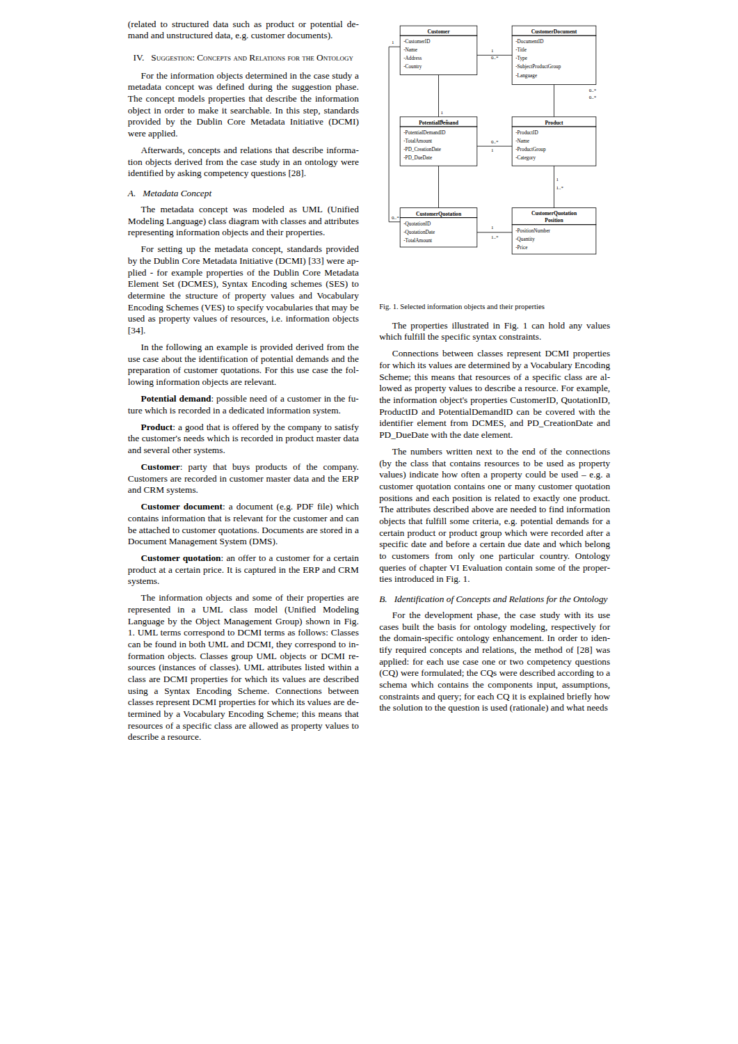(related to structured data such as product or potential demand and unstructured data, e.g. customer documents).
IV. Suggestion: Concepts and Relations for the Ontology
For the information objects determined in the case study a metadata concept was defined during the suggestion phase. The concept models properties that describe the information object in order to make it searchable. In this step, standards provided by the Dublin Core Metadata Initiative (DCMI) were applied.
Afterwards, concepts and relations that describe information objects derived from the case study in an ontology were identified by asking competency questions [28].
A. Metadata Concept
The metadata concept was modeled as UML (Unified Modeling Language) class diagram with classes and attributes representing information objects and their properties.
For setting up the metadata concept, standards provided by the Dublin Core Metadata Initiative (DCMI) [33] were applied - for example properties of the Dublin Core Metadata Element Set (DCMES), Syntax Encoding schemes (SES) to determine the structure of property values and Vocabulary Encoding Schemes (VES) to specify vocabularies that may be used as property values of resources, i.e. information objects [34].
In the following an example is provided derived from the use case about the identification of potential demands and the preparation of customer quotations. For this use case the following information objects are relevant.
Potential demand: possible need of a customer in the future which is recorded in a dedicated information system.
Product: a good that is offered by the company to satisfy the customer's needs which is recorded in product master data and several other systems.
Customer: party that buys products of the company. Customers are recorded in customer master data and the ERP and CRM systems.
Customer document: a document (e.g. PDF file) which contains information that is relevant for the customer and can be attached to customer quotations. Documents are stored in a Document Management System (DMS).
Customer quotation: an offer to a customer for a certain product at a certain price. It is captured in the ERP and CRM systems.
The information objects and some of their properties are represented in a UML class model (Unified Modeling Language by the Object Management Group) shown in Fig. 1. UML terms correspond to DCMI terms as follows: Classes can be found in both UML and DCMI, they correspond to information objects. Classes group UML objects or DCMI resources (instances of classes). UML attributes listed within a class are DCMI properties for which its values are described using a Syntax Encoding Scheme. Connections between classes represent DCMI properties for which its values are determined by a Vocabulary Encoding Scheme; this means that resources of a specific class are allowed as property values to describe a resource.
Customer CustomerDocument PotentialDemand Product CustomerQuotation CustomerQuotation Position -CustomerID -Name -Address -Country -DocumentID -Title -Type -SubjectProductGroup -Language -PotentialDemandID -TotalAmount -PD_CreationDate -PD_DueDate -ProductID -Name -ProductGroup -Category -QuotationID -QuotationDate -TotalAmount -PositionNumber -Quantity -Price 1 1 0..* 0..* 0..* 1 0..* 0..* 1 1 1..* 0..* 1 1..*
Fig. 1. Selected information objects and their properties
The properties illustrated in Fig. 1 can hold any values which fulfill the specific syntax constraints.
Connections between classes represent DCMI properties for which its values are determined by a Vocabulary Encoding Scheme; this means that resources of a specific class are allowed as property values to describe a resource. For example, the information object's properties CustomerID, QuotationID, ProductID and PotentialDemandID can be covered with the identifier element from DCMES, and PD_CreationDate and PD_DueDate with the date element.
The numbers written next to the end of the connections (by the class that contains resources to be used as property values) indicate how often a property could be used – e.g. a customer quotation contains one or many customer quotation positions and each position is related to exactly one product. The attributes described above are needed to find information objects that fulfill some criteria, e.g. potential demands for a certain product or product group which were recorded after a specific date and before a certain due date and which belong to customers from only one particular country. Ontology queries of chapter VI Evaluation contain some of the properties introduced in Fig. 1.
B. Identification of Concepts and Relations for the Ontology
For the development phase, the case study with its use cases built the basis for ontology modeling, respectively for the domain-specific ontology enhancement. In order to identify required concepts and relations, the method of [28] was applied: for each use case one or two competency questions (CQ) were formulated; the CQs were described according to a schema which contains the components input, assumptions, constraints and query; for each CQ it is explained briefly how the solution to the question is used (rationale) and what needs